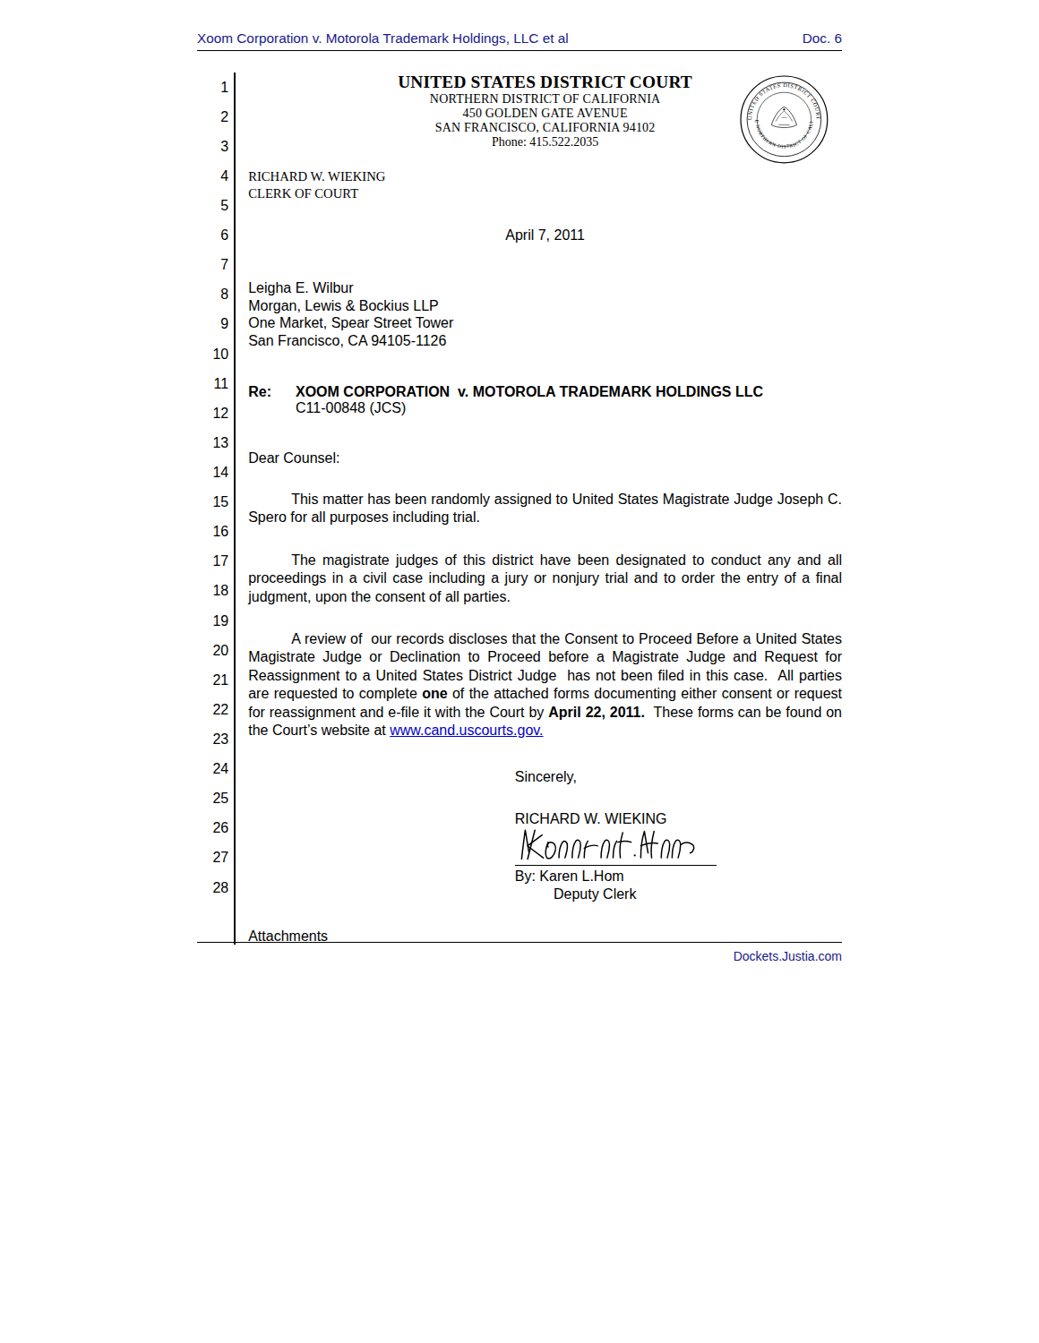Xoom Corporation v. Motorola Trademark Holdings, LLC et al
Doc. 6
1
2
3
4
5
6
7
8
9
10
11
12
13
14
15
16
17
18
19
20
21
22
23
24
25
26
27
28
UNITED STATES DISTRICT COURT FOR THE NORTHERN DISTRICT OF CALIFORNIA
UNITED STATES DISTRICT COURT
NORTHERN DISTRICT OF CALIFORNIA
450 GOLDEN GATE AVENUE
SAN FRANCISCO, CALIFORNIA 94102
Phone: 415.522.2035
RICHARD W. WIEKING
CLERK OF COURT
April 7, 2011
Leigha E. Wilbur
Morgan, Lewis & Bockius LLP
One Market, Spear Street Tower
San Francisco, CA 94105-1126
Re: XOOM CORPORATION v. MOTOROLA TRADEMARK HOLDINGS LLC C11-00848 (JCS)
Dear Counsel:
This matter has been randomly assigned to United States Magistrate Judge Joseph C. Spero for all purposes including trial.
The magistrate judges of this district have been designated to conduct any and all proceedings in a civil case including a jury or nonjury trial and to order the entry of a final judgment, upon the consent of all parties.
A review of our records discloses that the Consent to Proceed Before a United States Magistrate Judge or Declination to Proceed before a Magistrate Judge and Request for Reassignment to a United States District Judge has not been filed in this case. All parties are requested to complete one of the attached forms documenting either consent or request for reassignment and e-file it with the Court by April 22, 2011. These forms can be found on the Court’s website at www.cand.uscourts.gov.
Sincerely,
RICHARD W. WIEKING
By: Karen L.Hom Deputy Clerk
Attachments
Dockets.Justia.com